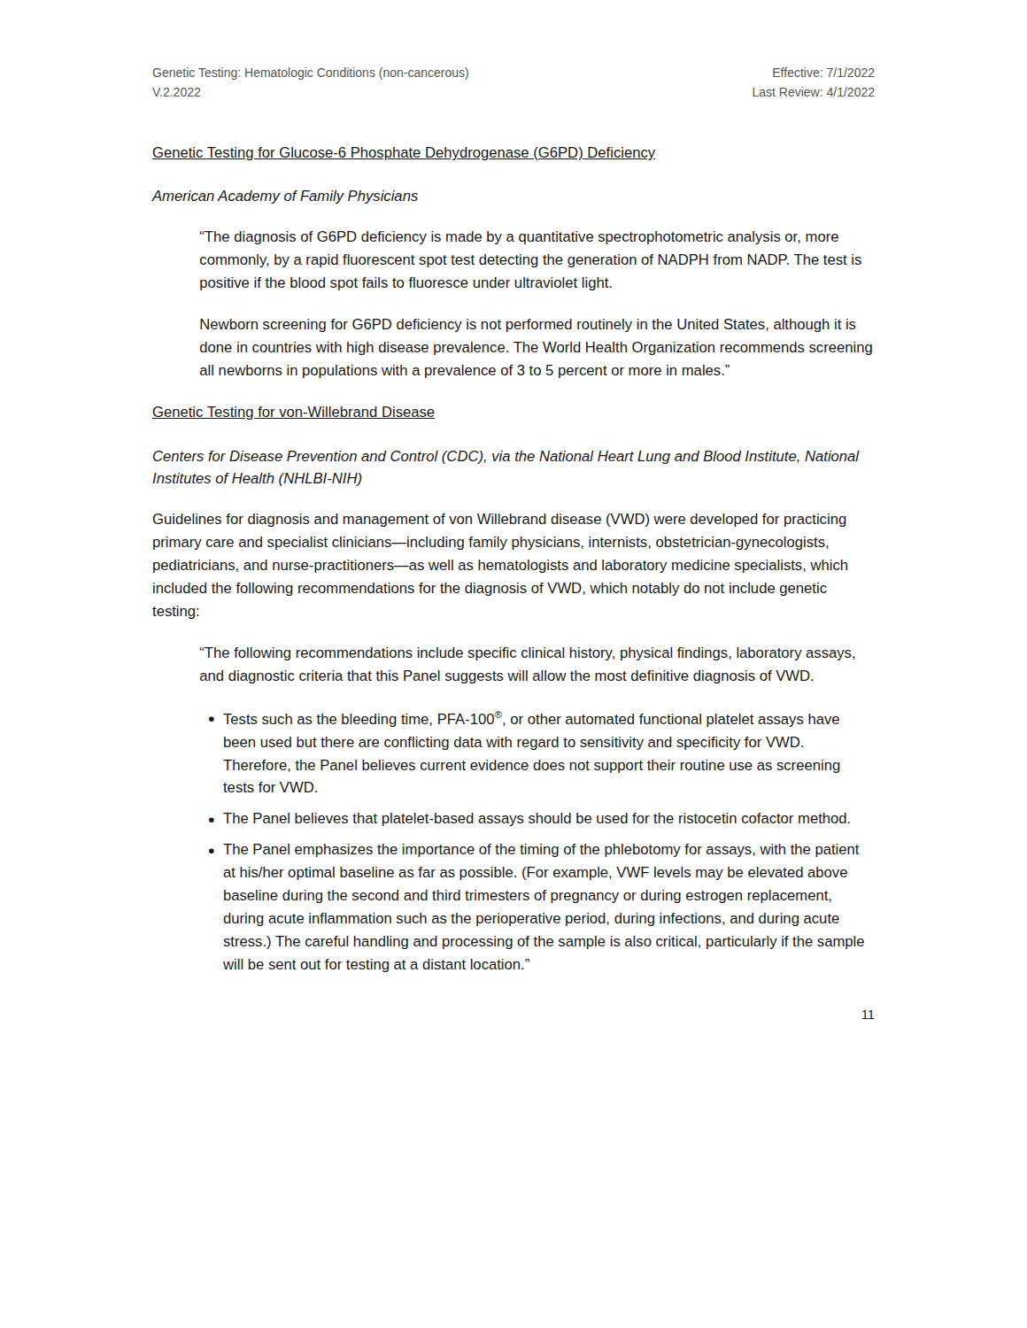Genetic Testing: Hematologic Conditions (non-cancerous) V.2.2022
Effective: 7/1/2022 Last Review: 4/1/2022
Genetic Testing for Glucose-6 Phosphate Dehydrogenase (G6PD) Deficiency
American Academy of Family Physicians
“The diagnosis of G6PD deficiency is made by a quantitative spectrophotometric analysis or, more commonly, by a rapid fluorescent spot test detecting the generation of NADPH from NADP. The test is positive if the blood spot fails to fluoresce under ultraviolet light.
Newborn screening for G6PD deficiency is not performed routinely in the United States, although it is done in countries with high disease prevalence. The World Health Organization recommends screening all newborns in populations with a prevalence of 3 to 5 percent or more in males.”
Genetic Testing for von-Willebrand Disease
Centers for Disease Prevention and Control (CDC), via the National Heart Lung and Blood Institute, National Institutes of Health (NHLBI-NIH)
Guidelines for diagnosis and management of von Willebrand disease (VWD) were developed for practicing primary care and specialist clinicians—including family physicians, internists, obstetrician-gynecologists, pediatricians, and nurse-practitioners—as well as hematologists and laboratory medicine specialists, which included the following recommendations for the diagnosis of VWD, which notably do not include genetic testing:
“The following recommendations include specific clinical history, physical findings, laboratory assays, and diagnostic criteria that this Panel suggests will allow the most definitive diagnosis of VWD.
Tests such as the bleeding time, PFA-100®, or other automated functional platelet assays have been used but there are conflicting data with regard to sensitivity and specificity for VWD. Therefore, the Panel believes current evidence does not support their routine use as screening tests for VWD.
The Panel believes that platelet-based assays should be used for the ristocetin cofactor method.
The Panel emphasizes the importance of the timing of the phlebotomy for assays, with the patient at his/her optimal baseline as far as possible. (For example, VWF levels may be elevated above baseline during the second and third trimesters of pregnancy or during estrogen replacement, during acute inflammation such as the perioperative period, during infections, and during acute stress.) The careful handling and processing of the sample is also critical, particularly if the sample will be sent out for testing at a distant location.”
11